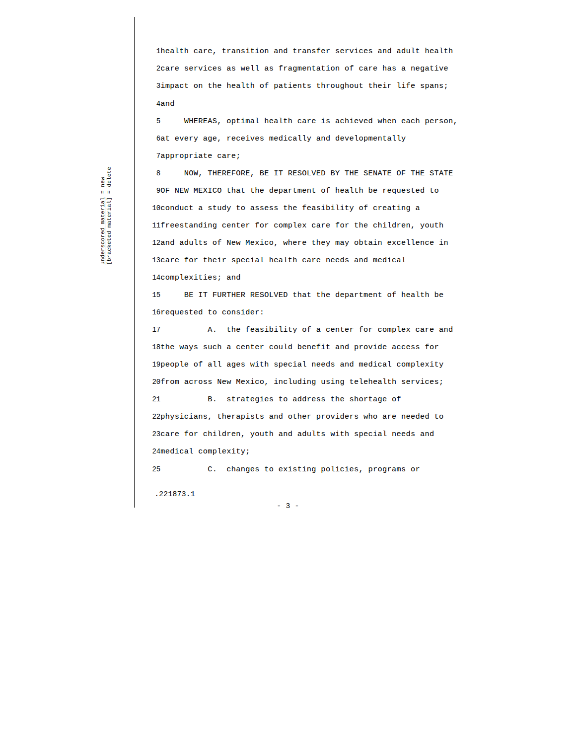underscored material = new [bracketed material] = delete
| 1 | health care, transition and transfer services and adult health |
| 2 | care services as well as fragmentation of care has a negative |
| 3 | impact on the health of patients throughout their life spans; |
| 4 | and |
| 5 | WHEREAS, optimal health care is achieved when each person, |
| 6 | at every age, receives medically and developmentally |
| 7 | appropriate care; |
| 8 | NOW, THEREFORE, BE IT RESOLVED BY THE SENATE OF THE STATE |
| 9 | OF NEW MEXICO that the department of health be requested to |
| 10 | conduct a study to assess the feasibility of creating a |
| 11 | freestanding center for complex care for the children, youth |
| 12 | and adults of New Mexico, where they may obtain excellence in |
| 13 | care for their special health care needs and medical |
| 14 | complexities; and |
| 15 | BE IT FURTHER RESOLVED that the department of health be |
| 16 | requested to consider: |
| 17 | A. the feasibility of a center for complex care and |
| 18 | the ways such a center could benefit and provide access for |
| 19 | people of all ages with special needs and medical complexity |
| 20 | from across New Mexico, including using telehealth services; |
| 21 | B. strategies to address the shortage of |
| 22 | physicians, therapists and other providers who are needed to |
| 23 | care for children, youth and adults with special needs and |
| 24 | medical complexity; |
| 25 | C. changes to existing policies, programs or |
.221873.1
- 3 -